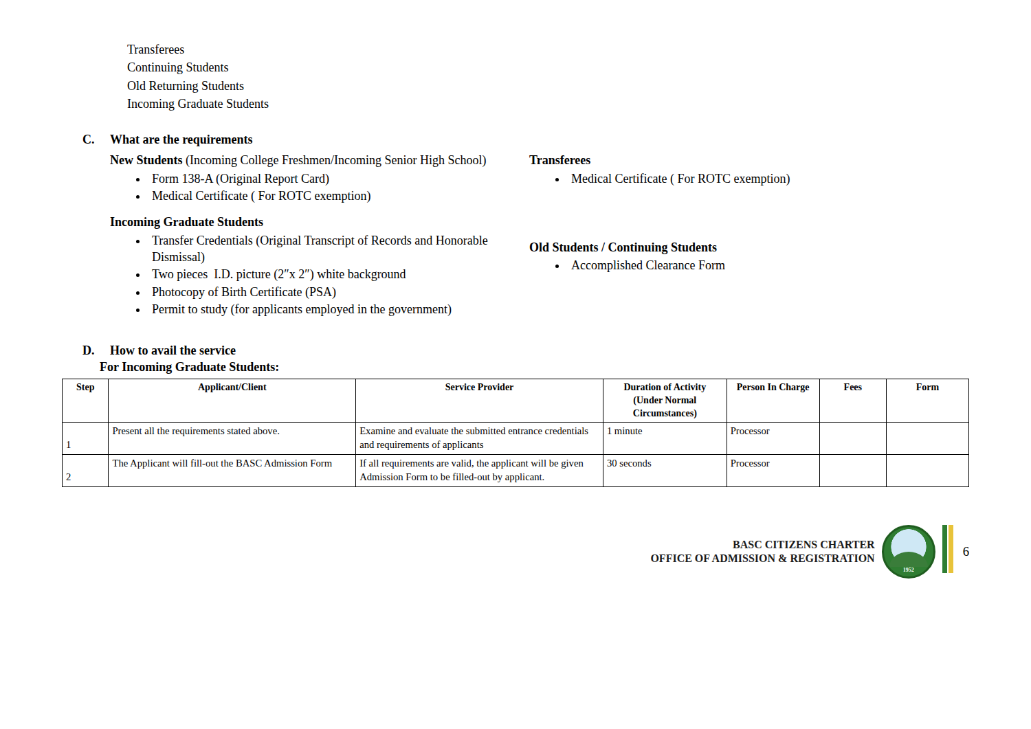Transferees
Continuing Students
Old Returning Students
Incoming Graduate Students
C.
What are the requirements
New Students (Incoming College Freshmen/Incoming Senior High School)
Form 138-A (Original Report Card)
Medical Certificate ( For ROTC exemption)
Incoming Graduate Students
Transfer Credentials (Original Transcript of Records and Honorable Dismissal)
Two pieces I.D. picture (2″x 2″) white background
Photocopy of Birth Certificate (PSA)
Permit to study (for applicants employed in the government)
Transferees
Medical Certificate ( For ROTC exemption)
Old Students / Continuing Students
Accomplished Clearance Form
D.
How to avail the service
For Incoming Graduate Students:
| Step | Applicant/Client | Service Provider | Duration of Activity (Under Normal Circumstances) | Person In Charge | Fees | Form |
| --- | --- | --- | --- | --- | --- | --- |
| 1 | Present all the requirements stated above. | Examine and evaluate the submitted entrance credentials and requirements of applicants | 1 minute | Processor | | |
| 2 | The Applicant will fill-out the BASC Admission Form | If all requirements are valid, the applicant will be given Admission Form to be filled-out by applicant. | 30 seconds | Processor | | |
BASC CITIZENS CHARTER
OFFICE OF ADMISSION & REGISTRATION
6